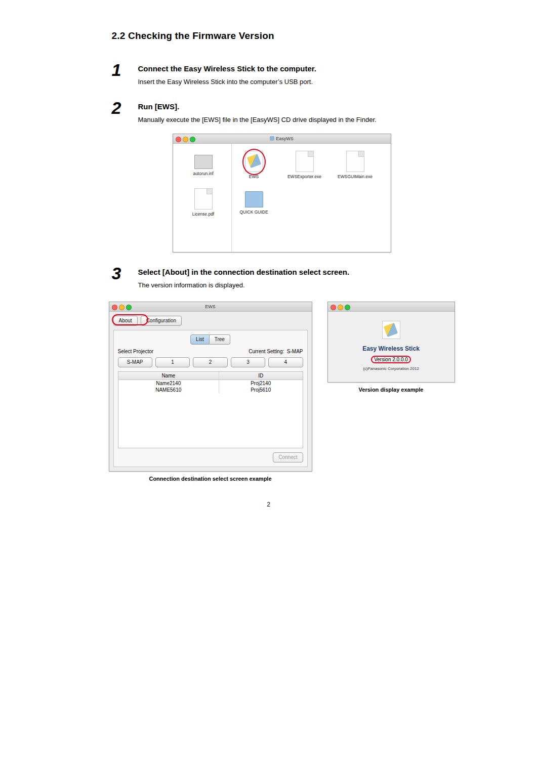2.2 Checking the Firmware Version
1
Connect the Easy Wireless Stick to the computer.
Insert the Easy Wireless Stick into the computer’s USB port.
2
Run [EWS].
Manually execute the [EWS] file in the [EasyWS] CD drive displayed in the Finder.
EasyWS
autorun.inf
EWS
EWSExporter.exe
EWSGUIMain.exe
License.pdf
QUICK GUIDE
3
Select [About] in the connection destination select screen.
The version information is displayed.
EWS
About Configuration
List Tree
Select Projector Current Setting: S-MAP
S-MAP 1 2 3 4
Name
ID
Name2140
Proj2140
NAME5610
Proj5610
Connect
Connection destination select screen example
Easy Wireless Stick
Version 2.0.0.0
(c)Panasonic Corporation 2012
Version display example
2